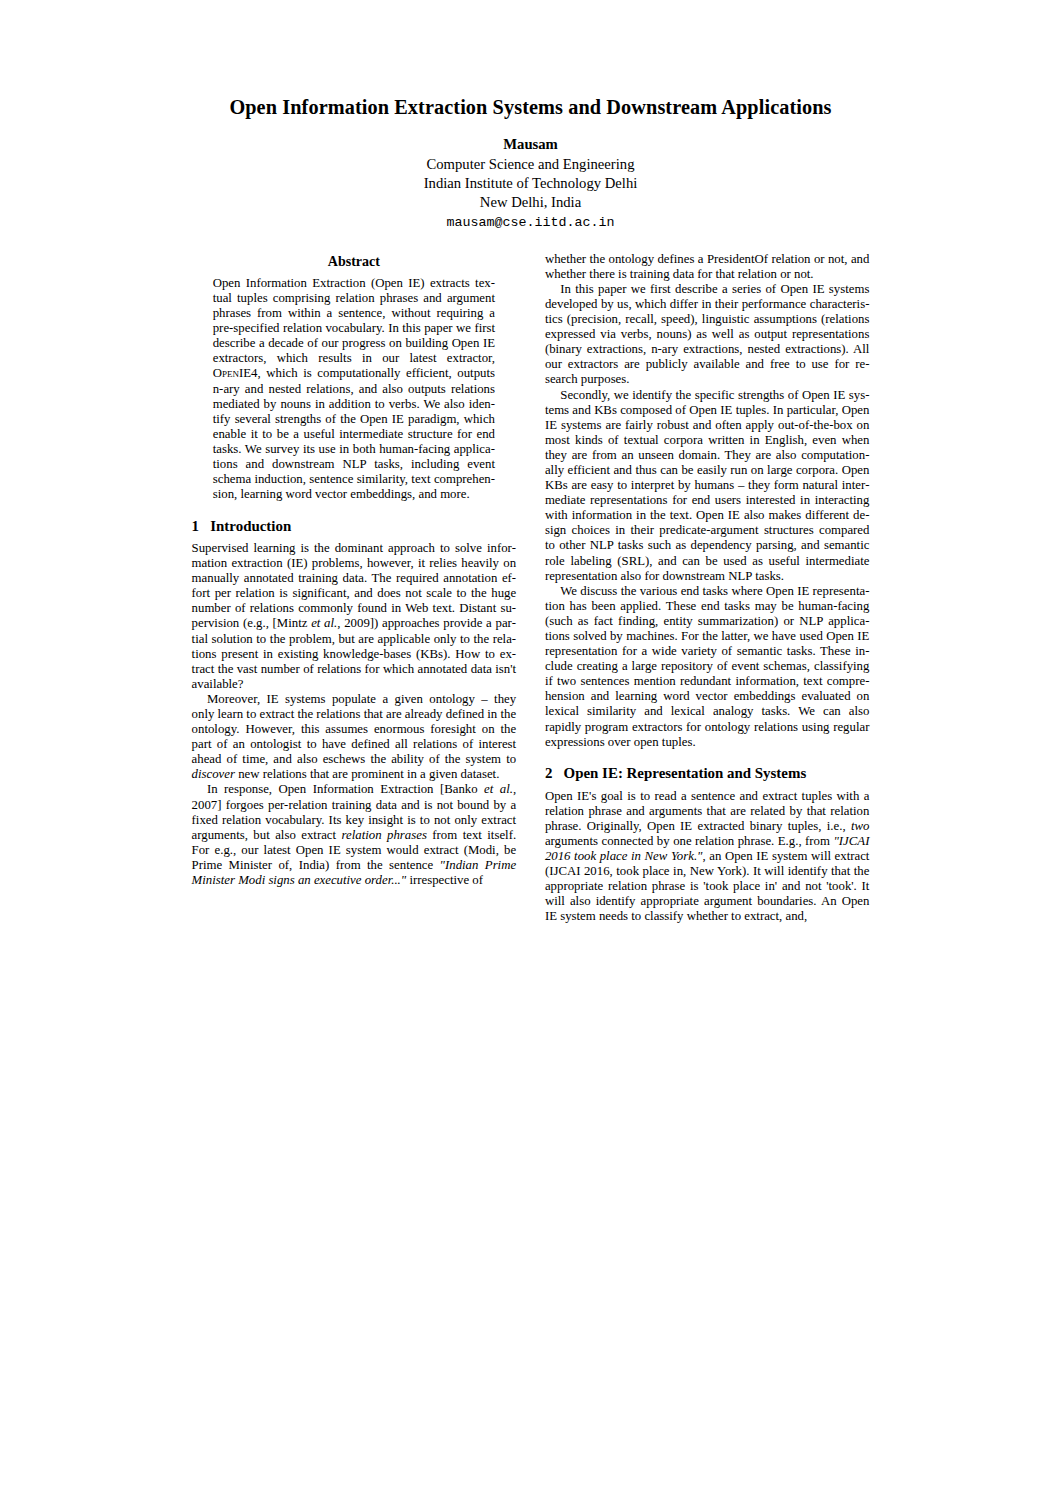Open Information Extraction Systems and Downstream Applications
Mausam
Computer Science and Engineering
Indian Institute of Technology Delhi
New Delhi, India
mausam@cse.iitd.ac.in
Abstract
Open Information Extraction (Open IE) extracts textual tuples comprising relation phrases and argument phrases from within a sentence, without requiring a pre-specified relation vocabulary. In this paper we first describe a decade of our progress on building Open IE extractors, which results in our latest extractor, OpenIE4, which is computationally efficient, outputs n-ary and nested relations, and also outputs relations mediated by nouns in addition to verbs. We also identify several strengths of the Open IE paradigm, which enable it to be a useful intermediate structure for end tasks. We survey its use in both human-facing applications and downstream NLP tasks, including event schema induction, sentence similarity, text comprehension, learning word vector embeddings, and more.
1 Introduction
Supervised learning is the dominant approach to solve information extraction (IE) problems, however, it relies heavily on manually annotated training data. The required annotation effort per relation is significant, and does not scale to the huge number of relations commonly found in Web text. Distant supervision (e.g., [Mintz et al., 2009]) approaches provide a partial solution to the problem, but are applicable only to the relations present in existing knowledge-bases (KBs). How to extract the vast number of relations for which annotated data isn't available?
Moreover, IE systems populate a given ontology – they only learn to extract the relations that are already defined in the ontology. However, this assumes enormous foresight on the part of an ontologist to have defined all relations of interest ahead of time, and also eschews the ability of the system to discover new relations that are prominent in a given dataset.
In response, Open Information Extraction [Banko et al., 2007] forgoes per-relation training data and is not bound by a fixed relation vocabulary. Its key insight is to not only extract arguments, but also extract relation phrases from text itself. For e.g., our latest Open IE system would extract (Modi, be Prime Minister of, India) from the sentence "Indian Prime Minister Modi signs an executive order..." irrespective of
whether the ontology defines a PresidentOf relation or not, and whether there is training data for that relation or not.
In this paper we first describe a series of Open IE systems developed by us, which differ in their performance characteristics (precision, recall, speed), linguistic assumptions (relations expressed via verbs, nouns) as well as output representations (binary extractions, n-ary extractions, nested extractions). All our extractors are publicly available and free to use for research purposes.
Secondly, we identify the specific strengths of Open IE systems and KBs composed of Open IE tuples. In particular, Open IE systems are fairly robust and often apply out-of-the-box on most kinds of textual corpora written in English, even when they are from an unseen domain. They are also computationally efficient and thus can be easily run on large corpora. Open KBs are easy to interpret by humans – they form natural intermediate representations for end users interested in interacting with information in the text. Open IE also makes different design choices in their predicate-argument structures compared to other NLP tasks such as dependency parsing, and semantic role labeling (SRL), and can be used as useful intermediate representation also for downstream NLP tasks.
We discuss the various end tasks where Open IE representation has been applied. These end tasks may be human-facing (such as fact finding, entity summarization) or NLP applications solved by machines. For the latter, we have used Open IE representation for a wide variety of semantic tasks. These include creating a large repository of event schemas, classifying if two sentences mention redundant information, text comprehension and learning word vector embeddings evaluated on lexical similarity and lexical analogy tasks. We can also rapidly program extractors for ontology relations using regular expressions over open tuples.
2 Open IE: Representation and Systems
Open IE's goal is to read a sentence and extract tuples with a relation phrase and arguments that are related by that relation phrase. Originally, Open IE extracted binary tuples, i.e., two arguments connected by one relation phrase. E.g., from "IJCAI 2016 took place in New York.", an Open IE system will extract (IJCAI 2016, took place in, New York). It will identify that the appropriate relation phrase is 'took place in' and not 'took'. It will also identify appropriate argument boundaries. An Open IE system needs to classify whether to extract, and,